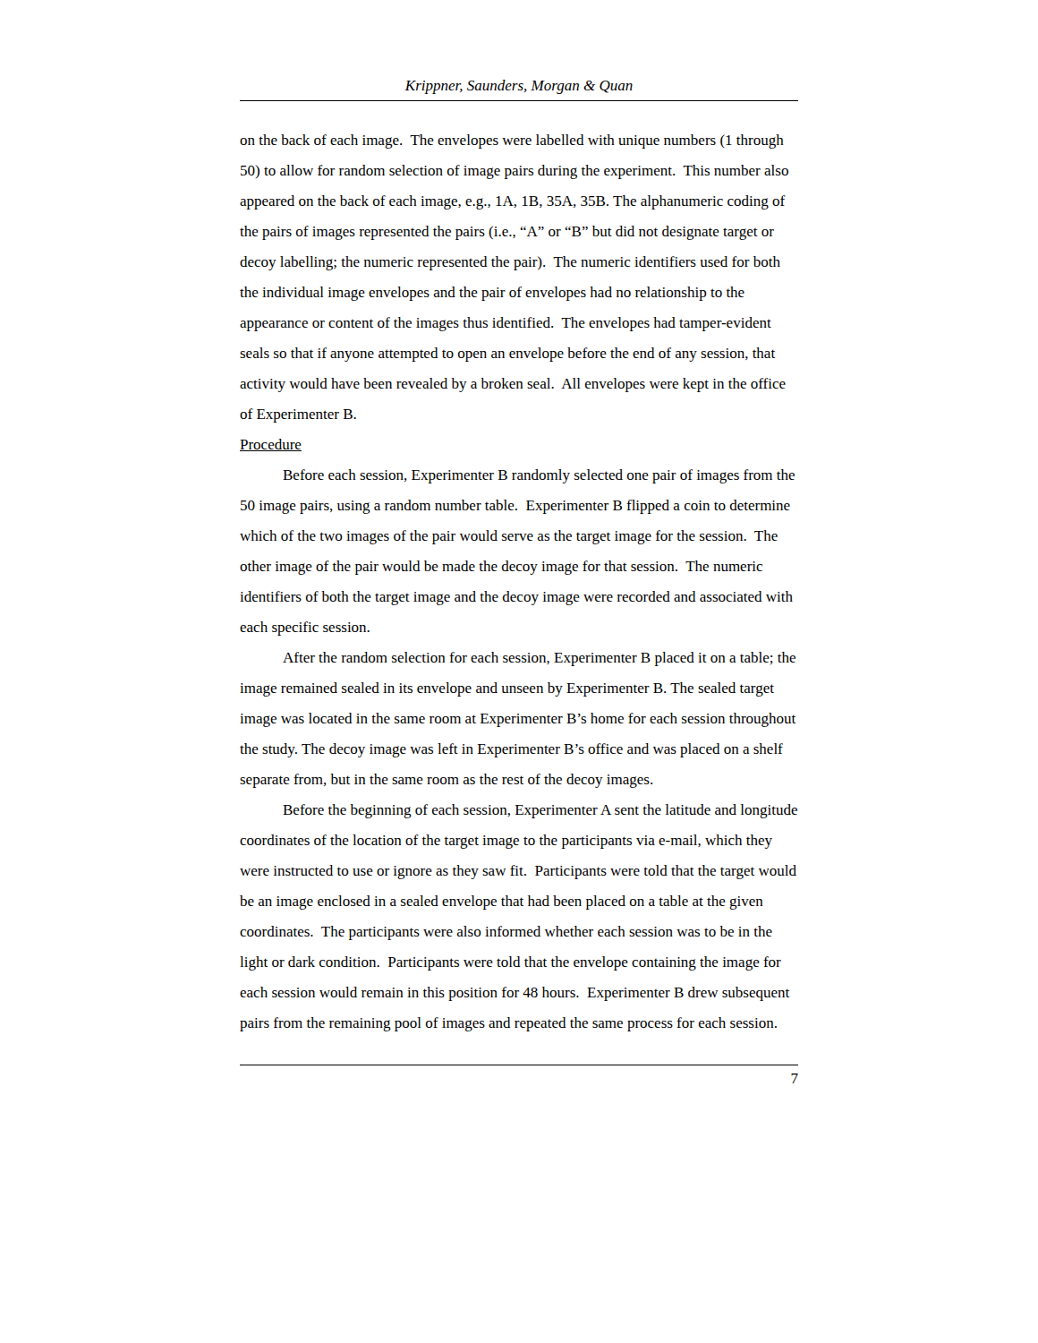Krippner, Saunders, Morgan & Quan
on the back of each image. The envelopes were labelled with unique numbers (1 through 50) to allow for random selection of image pairs during the experiment. This number also appeared on the back of each image, e.g., 1A, 1B, 35A, 35B. The alphanumeric coding of the pairs of images represented the pairs (i.e., “A” or “B” but did not designate target or decoy labelling; the numeric represented the pair). The numeric identifiers used for both the individual image envelopes and the pair of envelopes had no relationship to the appearance or content of the images thus identified. The envelopes had tamper-evident seals so that if anyone attempted to open an envelope before the end of any session, that activity would have been revealed by a broken seal. All envelopes were kept in the office of Experimenter B.
Procedure
Before each session, Experimenter B randomly selected one pair of images from the 50 image pairs, using a random number table. Experimenter B flipped a coin to determine which of the two images of the pair would serve as the target image for the session. The other image of the pair would be made the decoy image for that session. The numeric identifiers of both the target image and the decoy image were recorded and associated with each specific session.
After the random selection for each session, Experimenter B placed it on a table; the image remained sealed in its envelope and unseen by Experimenter B. The sealed target image was located in the same room at Experimenter B’s home for each session throughout the study. The decoy image was left in Experimenter B’s office and was placed on a shelf separate from, but in the same room as the rest of the decoy images.
Before the beginning of each session, Experimenter A sent the latitude and longitude coordinates of the location of the target image to the participants via e-mail, which they were instructed to use or ignore as they saw fit. Participants were told that the target would be an image enclosed in a sealed envelope that had been placed on a table at the given coordinates. The participants were also informed whether each session was to be in the light or dark condition. Participants were told that the envelope containing the image for each session would remain in this position for 48 hours. Experimenter B drew subsequent pairs from the remaining pool of images and repeated the same process for each session.
7